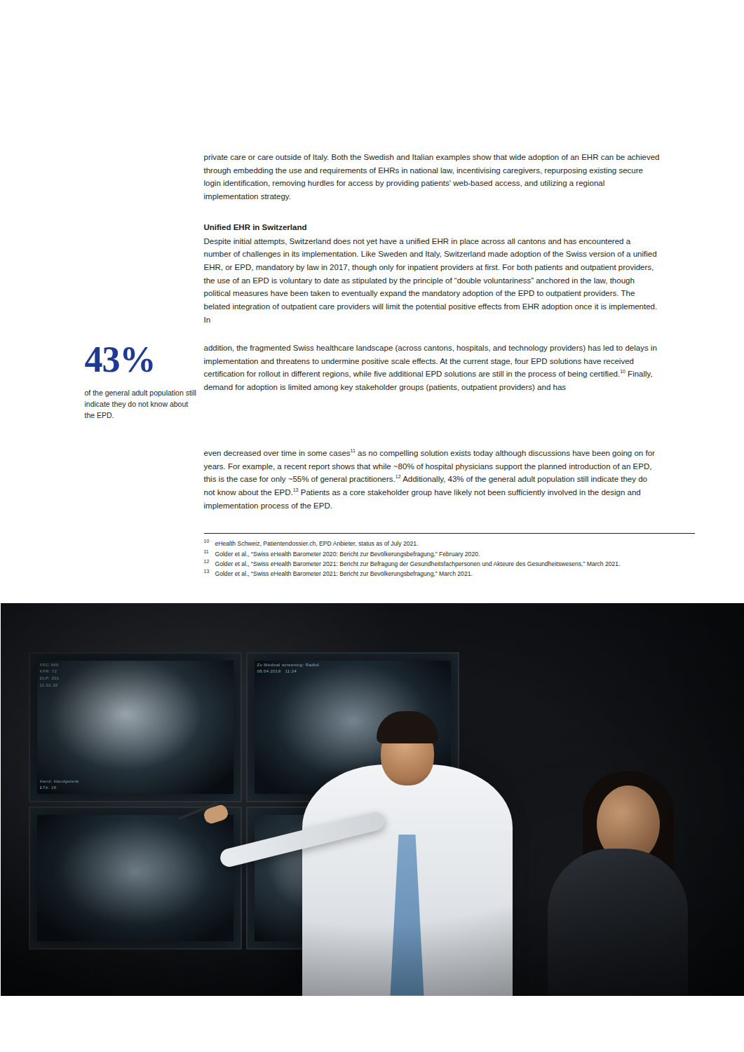private care or care outside of Italy. Both the Swedish and Italian examples show that wide adoption of an EHR can be achieved through embedding the use and requirements of EHRs in national law, incentivising caregivers, repurposing existing secure login identification, removing hurdles for access by providing patients' web-based access, and utilizing a regional implementation strategy.
Unified EHR in Switzerland
Despite initial attempts, Switzerland does not yet have a unified EHR in place across all cantons and has encountered a number of challenges in its implementation. Like Sweden and Italy, Switzerland made adoption of the Swiss version of a unified EHR, or EPD, mandatory by law in 2017, though only for inpatient providers at first. For both patients and outpatient providers, the use of an EPD is voluntary to date as stipulated by the principle of “double voluntariness” anchored in the law, though political measures have been taken to eventually expand the mandatory adoption of the EPD to outpatient providers. The belated integration of outpatient care providers will limit the potential positive effects from EHR adoption once it is implemented. In
43%
of the general adult population still indicate they do not know about the EPD.
addition, the fragmented Swiss healthcare landscape (across cantons, hospitals, and technology providers) has led to delays in implementation and threatens to undermine positive scale effects. At the current stage, four EPD solutions have received certification for rollout in different regions, while five additional EPD solutions are still in the process of being certified.10 Finally, demand for adoption is limited among key stakeholder groups (patients, outpatient providers) and has
even decreased over time in some cases11 as no compelling solution exists today although discussions have been going on for years. For example, a recent report shows that while ~80% of hospital physicians support the planned introduction of an EPD, this is the case for only ~55% of general practitioners.12 Additionally, 43% of the general adult population still indicate they do not know about the EPD.13 Patients as a core stakeholder group have likely not been sufficiently involved in the design and implementation process of the EPD.
10 eHealth Schweiz, Patientendossier.ch, EPD Anbieter, status as of July 2021.
11 Golder et al., “Swiss eHealth Barometer 2020: Bericht zur Bevölkerungsbefragung,” February 2020.
12 Golder et al., “Swiss eHealth Barometer 2021: Bericht zur Befragung der Gesundheitsfachpersonen und Akteure des Gesundheitswesens,” March 2021.
13 Golder et al., “Swiss eHealth Barometer 2021: Bericht zur Bevölkerungsbefragung,” March 2021.
XRC 960
KFR: 72
DLP: 201
11.01.20
Hand: Handgelenk
ETA: 28
Zu Medical screening: Radiol
08.04.2019 11:24